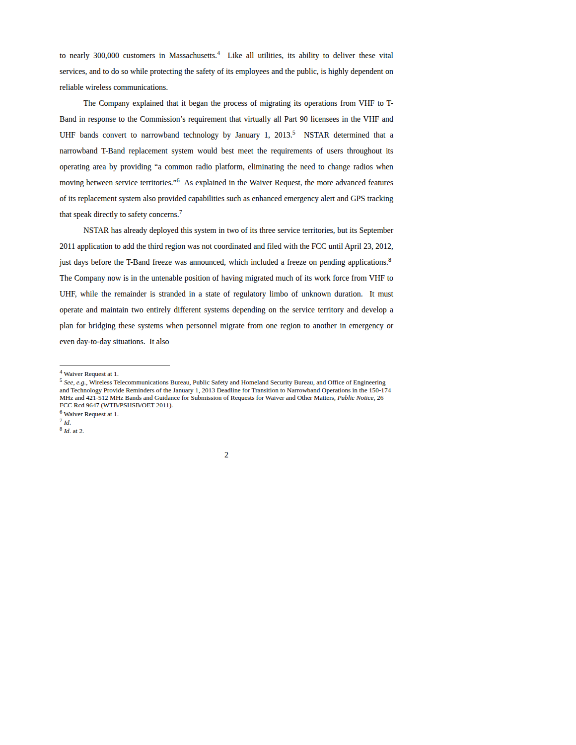to nearly 300,000 customers in Massachusetts.4 Like all utilities, its ability to deliver these vital services, and to do so while protecting the safety of its employees and the public, is highly dependent on reliable wireless communications.
The Company explained that it began the process of migrating its operations from VHF to T-Band in response to the Commission’s requirement that virtually all Part 90 licensees in the VHF and UHF bands convert to narrowband technology by January 1, 2013.5 NSTAR determined that a narrowband T-Band replacement system would best meet the requirements of users throughout its operating area by providing “a common radio platform, eliminating the need to change radios when moving between service territories.”6 As explained in the Waiver Request, the more advanced features of its replacement system also provided capabilities such as enhanced emergency alert and GPS tracking that speak directly to safety concerns.7
NSTAR has already deployed this system in two of its three service territories, but its September 2011 application to add the third region was not coordinated and filed with the FCC until April 23, 2012, just days before the T-Band freeze was announced, which included a freeze on pending applications.8 The Company now is in the untenable position of having migrated much of its work force from VHF to UHF, while the remainder is stranded in a state of regulatory limbo of unknown duration. It must operate and maintain two entirely different systems depending on the service territory and develop a plan for bridging these systems when personnel migrate from one region to another in emergency or even day-to-day situations. It also
4 Waiver Request at 1.
5 See, e.g., Wireless Telecommunications Bureau, Public Safety and Homeland Security Bureau, and Office of Engineering and Technology Provide Reminders of the January 1, 2013 Deadline for Transition to Narrowband Operations in the 150-174 MHz and 421-512 MHz Bands and Guidance for Submission of Requests for Waiver and Other Matters, Public Notice, 26 FCC Rcd 9647 (WTB/PSHSB/OET 2011).
6 Waiver Request at 1.
7 Id.
8 Id. at 2.
2